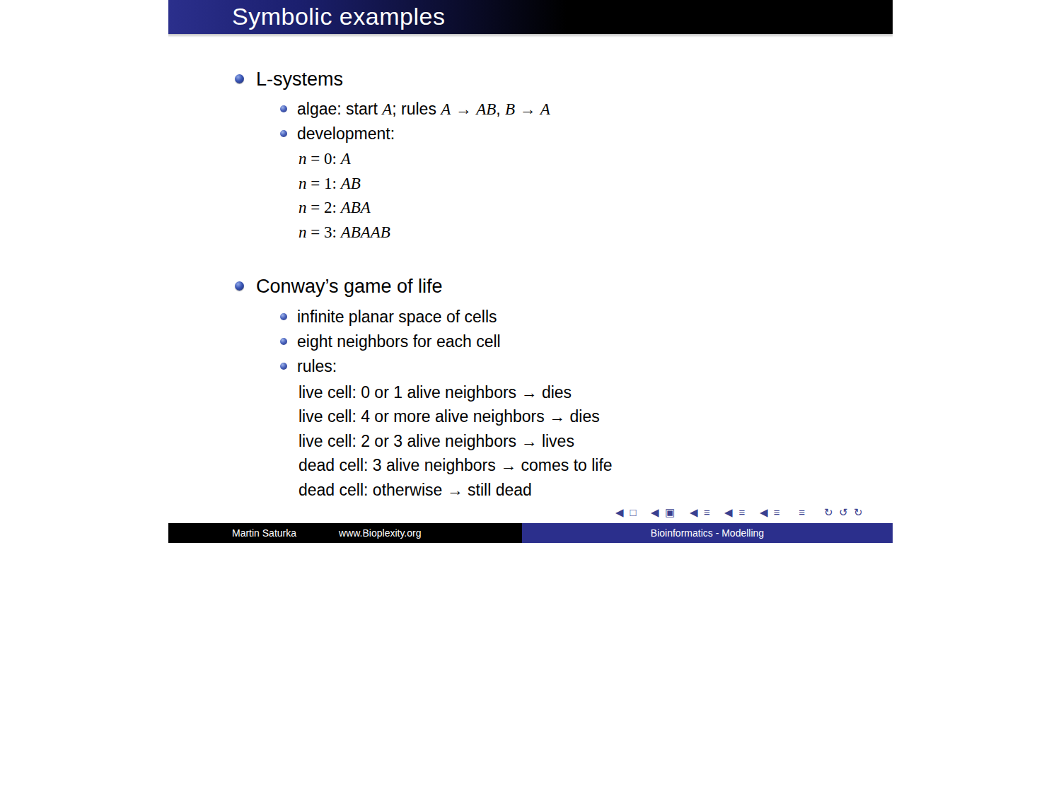Symbolic examples
L-systems
algae: start A; rules A → AB, B → A
development:
n = 0: A
n = 1: AB
n = 2: ABA
n = 3: ABAAB
Conway’s game of life
infinite planar space of cells
eight neighbors for each cell
rules:
live cell: 0 or 1 alive neighbors → dies
live cell: 4 or more alive neighbors → dies
live cell: 2 or 3 alive neighbors → lives
dead cell: 3 alive neighbors → comes to life
dead cell: otherwise → still dead
◀ □ ◀ ▣ ◀ ≡ ◀ ≡ ◀ ≡ ≡ ↻ ↺ ↻
Martin Saturka www.Bioplexity.org
Bioinformatics - Modelling